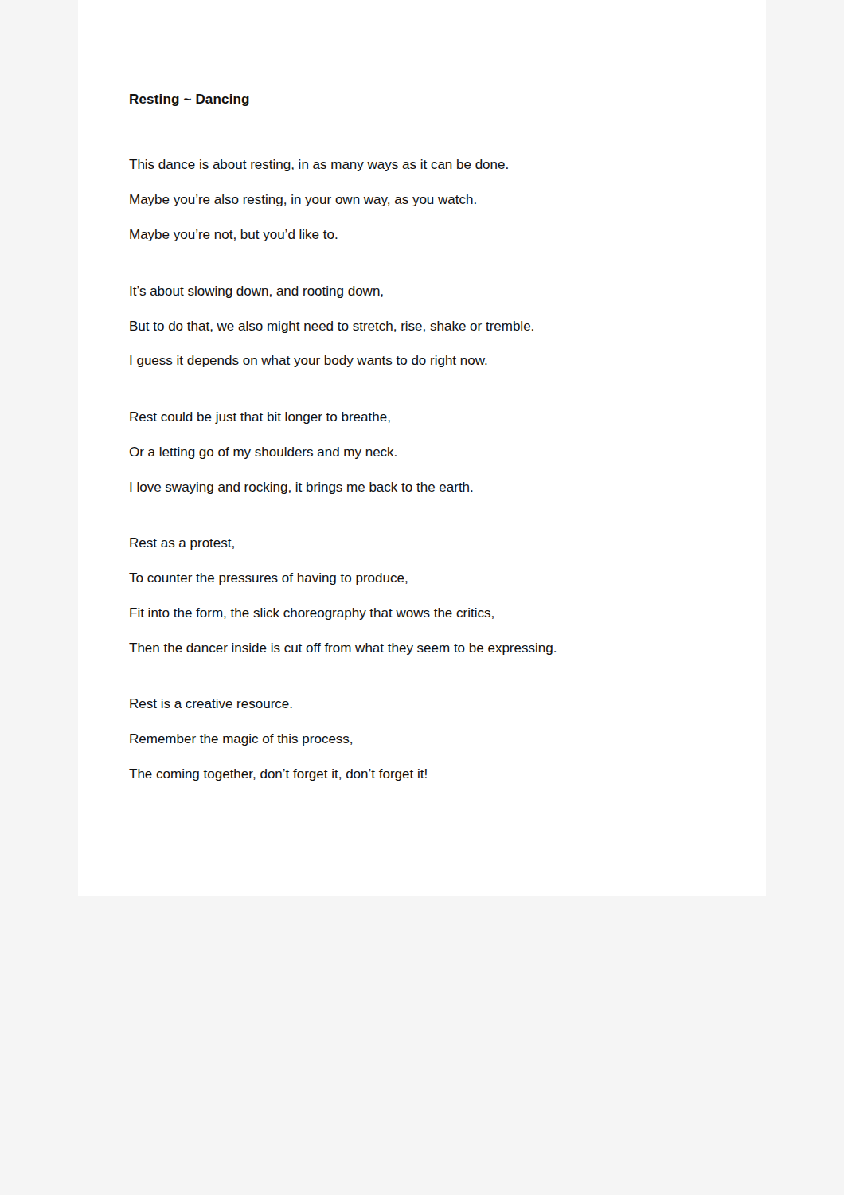Resting ~ Dancing
This dance is about resting, in as many ways as it can be done.
Maybe you’re also resting, in your own way, as you watch.
Maybe you’re not, but you’d like to.
It’s about slowing down, and rooting down,
But to do that, we also might need to stretch, rise, shake or tremble.
I guess it depends on what your body wants to do right now.
Rest could be just that bit longer to breathe,
Or a letting go of my shoulders and my neck.
I love swaying and rocking, it brings me back to the earth.
Rest as a protest,
To counter the pressures of having to produce,
Fit into the form, the slick choreography that wows the critics,
Then the dancer inside is cut off from what they seem to be expressing.
Rest is a creative resource.
Remember the magic of this process,
The coming together, don’t forget it, don’t forget it!